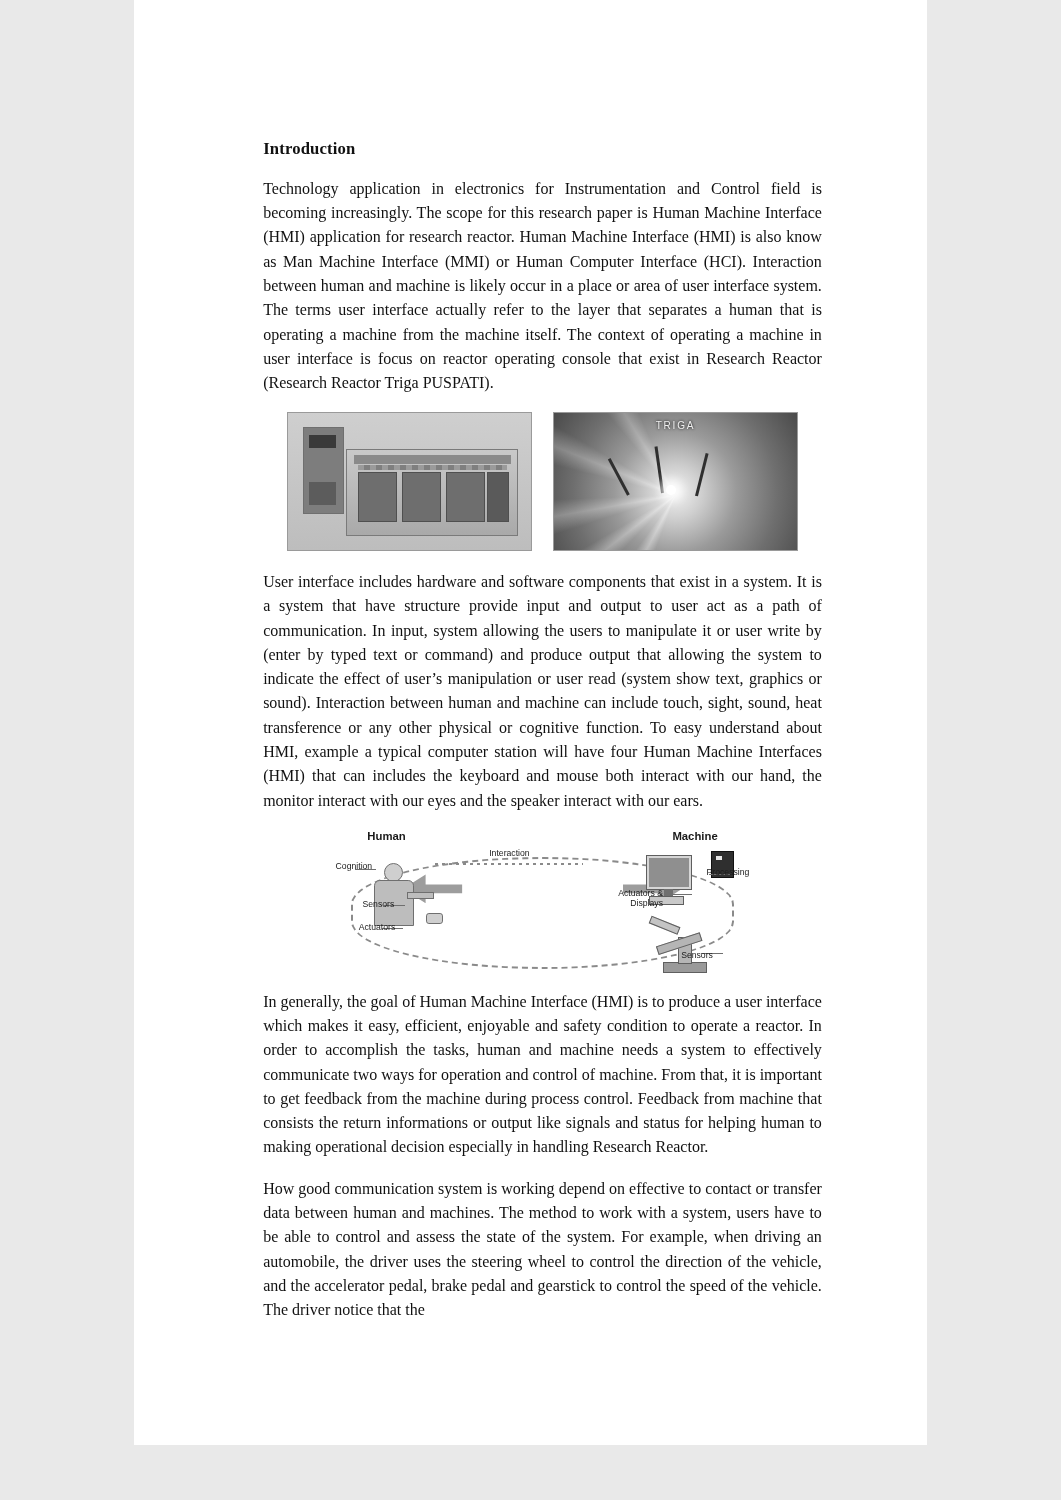Introduction
Technology application in electronics for Instrumentation and Control field is becoming increasingly. The scope for this research paper is Human Machine Interface (HMI) application for research reactor. Human Machine Interface (HMI) is also know as Man Machine Interface (MMI) or Human Computer Interface (HCI). Interaction between human and machine is likely occur in a place or area of user interface system. The terms user interface actually refer to the layer that separates a human that is operating a machine from the machine itself. The context of operating a machine in user interface is focus on reactor operating console that exist in Research Reactor (Research Reactor Triga PUSPATI).
TRIGA
User interface includes hardware and software components that exist in a system. It is a system that have structure provide input and output to user act as a path of communication. In input, system allowing the users to manipulate it or user write by (enter by typed text or command) and produce output that allowing the system to indicate the effect of user’s manipulation or user read (system show text, graphics or sound). Interaction between human and machine can include touch, sight, sound, heat transference or any other physical or cognitive function. To easy understand about HMI, example a typical computer station will have four Human Machine Interfaces (HMI) that can includes the keyboard and mouse both interact with our hand, the monitor interact with our eyes and the speaker interact with our ears.
Human Machine
Cognition Sensors Actuators Interaction Processing Actuators &
Displays Sensors
In generally, the goal of Human Machine Interface (HMI) is to produce a user interface which makes it easy, efficient, enjoyable and safety condition to operate a reactor. In order to accomplish the tasks, human and machine needs a system to effectively communicate two ways for operation and control of machine. From that, it is important to get feedback from the machine during process control. Feedback from machine that consists the return informations or output like signals and status for helping human to making operational decision especially in handling Research Reactor.
How good communication system is working depend on effective to contact or transfer data between human and machines. The method to work with a system, users have to be able to control and assess the state of the system. For example, when driving an automobile, the driver uses the steering wheel to control the direction of the vehicle, and the accelerator pedal, brake pedal and gearstick to control the speed of the vehicle. The driver notice that the